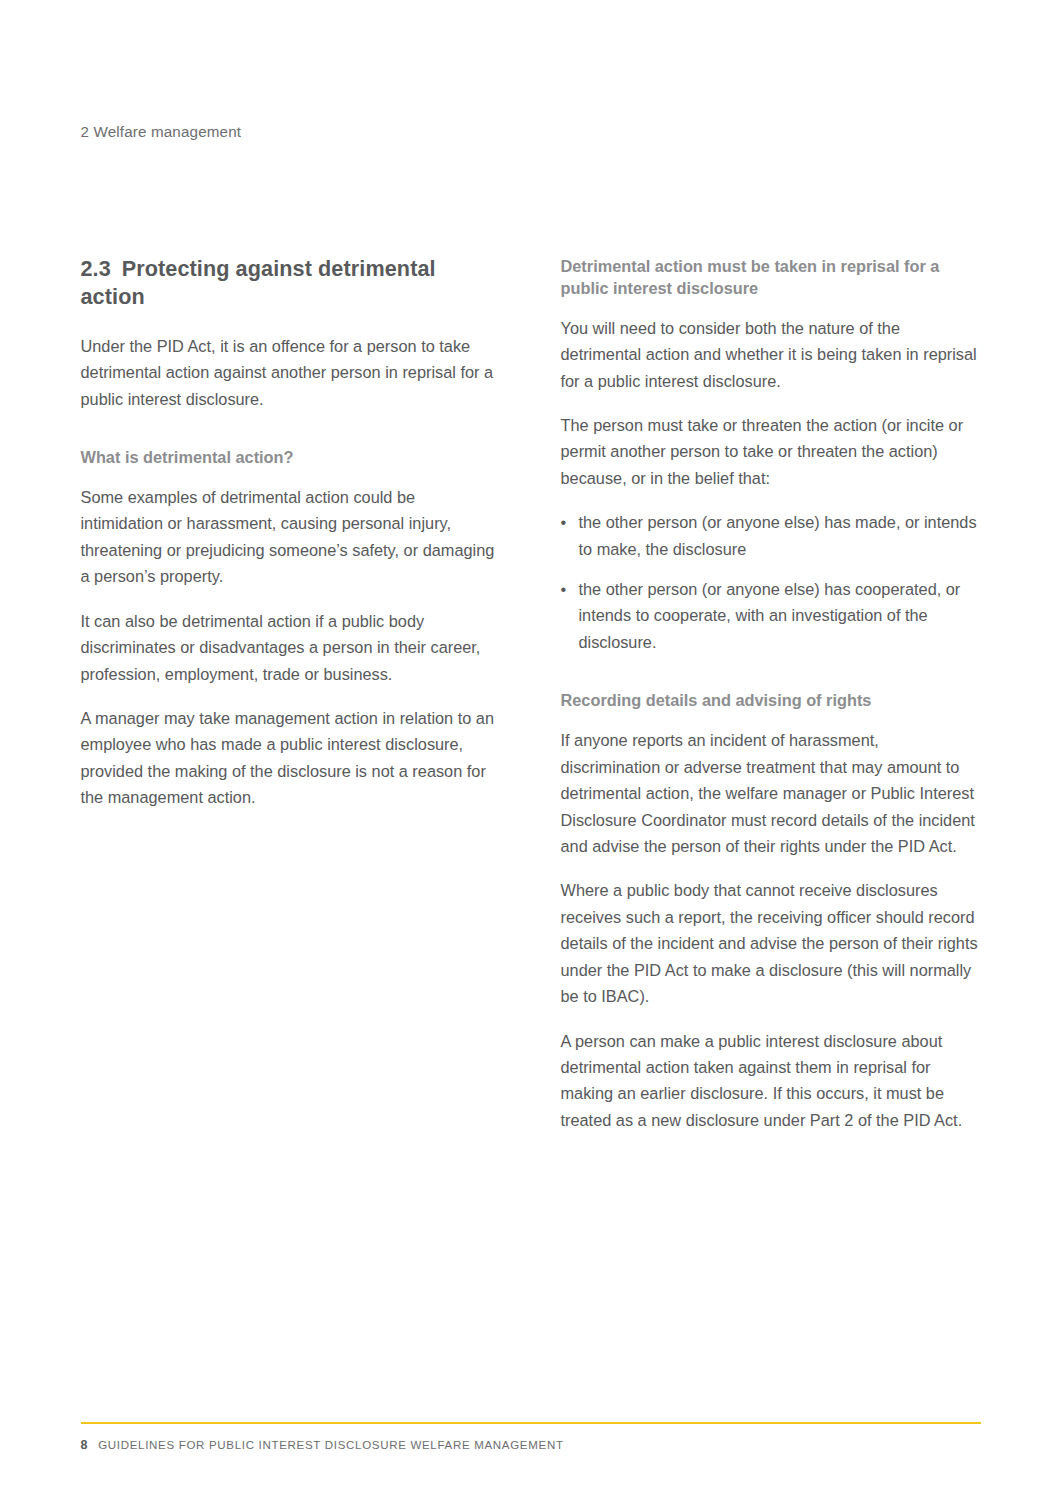2 Welfare management
2.3 Protecting against detrimental action
Under the PID Act, it is an offence for a person to take detrimental action against another person in reprisal for a public interest disclosure.
What is detrimental action?
Some examples of detrimental action could be intimidation or harassment, causing personal injury, threatening or prejudicing someone’s safety, or damaging a person’s property.
It can also be detrimental action if a public body discriminates or disadvantages a person in their career, profession, employment, trade or business.
A manager may take management action in relation to an employee who has made a public interest disclosure, provided the making of the disclosure is not a reason for the management action.
Detrimental action must be taken in reprisal for a public interest disclosure
You will need to consider both the nature of the detrimental action and whether it is being taken in reprisal for a public interest disclosure.
The person must take or threaten the action (or incite or permit another person to take or threaten the action) because, or in the belief that:
the other person (or anyone else) has made, or intends to make, the disclosure
the other person (or anyone else) has cooperated, or intends to cooperate, with an investigation of the disclosure.
Recording details and advising of rights
If anyone reports an incident of harassment, discrimination or adverse treatment that may amount to detrimental action, the welfare manager or Public Interest Disclosure Coordinator must record details of the incident and advise the person of their rights under the PID Act.
Where a public body that cannot receive disclosures receives such a report, the receiving officer should record details of the incident and advise the person of their rights under the PID Act to make a disclosure (this will normally be to IBAC).
A person can make a public interest disclosure about detrimental action taken against them in reprisal for making an earlier disclosure. If this occurs, it must be treated as a new disclosure under Part 2 of the PID Act.
8 Guidelines for public interest disclosure welfare management